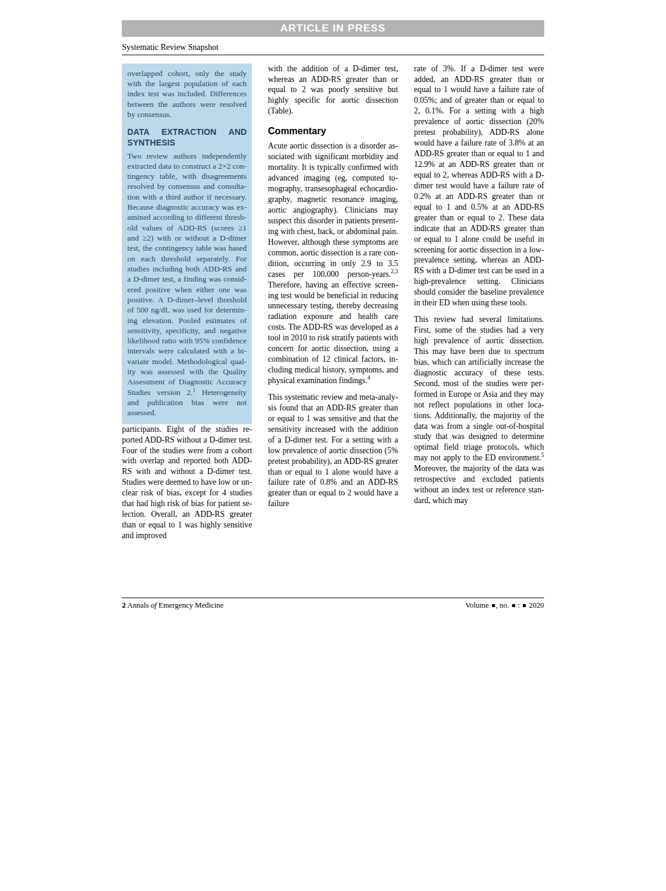ARTICLE IN PRESS
Systematic Review Snapshot
overlapped cohort, only the study with the largest population of each index test was included. Differences between the authors were resolved by consensus.
DATA EXTRACTION AND SYNTHESIS
Two review authors independently extracted data to construct a 2×2 contingency table, with disagreements resolved by consensus and consultation with a third author if necessary. Because diagnostic accuracy was examined according to different threshold values of ADD-RS (scores ≥1 and ≥2) with or without a D-dimer test, the contingency table was based on each threshold separately. For studies including both ADD-RS and a D-dimer test, a finding was considered positive when either one was positive. A D-dimer–level threshold of 500 ng/dL was used for determining elevation. Pooled estimates of sensitivity, specificity, and negative likelihood ratio with 95% confidence intervals were calculated with a bivariate model. Methodological quality was assessed with the Quality Assessment of Diagnostic Accuracy Studies version 2.1 Heterogeneity and publication bias were not assessed.
participants. Eight of the studies reported ADD-RS without a D-dimer test. Four of the studies were from a cohort with overlap and reported both ADD-RS with and without a D-dimer test. Studies were deemed to have low or unclear risk of bias, except for 4 studies that had high risk of bias for patient selection. Overall, an ADD-RS greater than or equal to 1 was highly sensitive and improved
with the addition of a D-dimer test, whereas an ADD-RS greater than or equal to 2 was poorly sensitive but highly specific for aortic dissection (Table).
Commentary
Acute aortic dissection is a disorder associated with significant morbidity and mortality. It is typically confirmed with advanced imaging (eg, computed tomography, transesophageal echocardiography, magnetic resonance imaging, aortic angiography). Clinicians may suspect this disorder in patients presenting with chest, back, or abdominal pain. However, although these symptoms are common, aortic dissection is a rare condition, occurring in only 2.9 to 3.5 cases per 100,000 person-years.2,3 Therefore, having an effective screening test would be beneficial in reducing unnecessary testing, thereby decreasing radiation exposure and health care costs. The ADD-RS was developed as a tool in 2010 to risk stratify patients with concern for aortic dissection, using a combination of 12 clinical factors, including medical history, symptoms, and physical examination findings.4
This systematic review and meta-analysis found that an ADD-RS greater than or equal to 1 was sensitive and that the sensitivity increased with the addition of a D-dimer test. For a setting with a low prevalence of aortic dissection (5% pretest probability), an ADD-RS greater than or equal to 1 alone would have a failure rate of 0.8% and an ADD-RS greater than or equal to 2 would have a failure
rate of 3%. If a D-dimer test were added, an ADD-RS greater than or equal to 1 would have a failure rate of 0.05%; and of greater than or equal to 2, 0.1%. For a setting with a high prevalence of aortic dissection (20% pretest probability), ADD-RS alone would have a failure rate of 3.8% at an ADD-RS greater than or equal to 1 and 12.9% at an ADD-RS greater than or equal to 2, whereas ADD-RS with a D-dimer test would have a failure rate of 0.2% at an ADD-RS greater than or equal to 1 and 0.5% at an ADD-RS greater than or equal to 2. These data indicate that an ADD-RS greater than or equal to 1 alone could be useful in screening for aortic dissection in a low-prevalence setting, whereas an ADD-RS with a D-dimer test can be used in a high-prevalence setting. Clinicians should consider the baseline prevalence in their ED when using these tools.
This review had several limitations. First, some of the studies had a very high prevalence of aortic dissection. This may have been due to spectrum bias, which can artificially increase the diagnostic accuracy of these tests. Second, most of the studies were performed in Europe or Asia and they may not reflect populations in other locations. Additionally, the majority of the data was from a single out-of-hospital study that was designed to determine optimal field triage protocols, which may not apply to the ED environment.5 Moreover, the majority of the data was retrospective and excluded patients without an index test or reference standard, which may
2 Annals of Emergency Medicine
Volume , no. : 2020